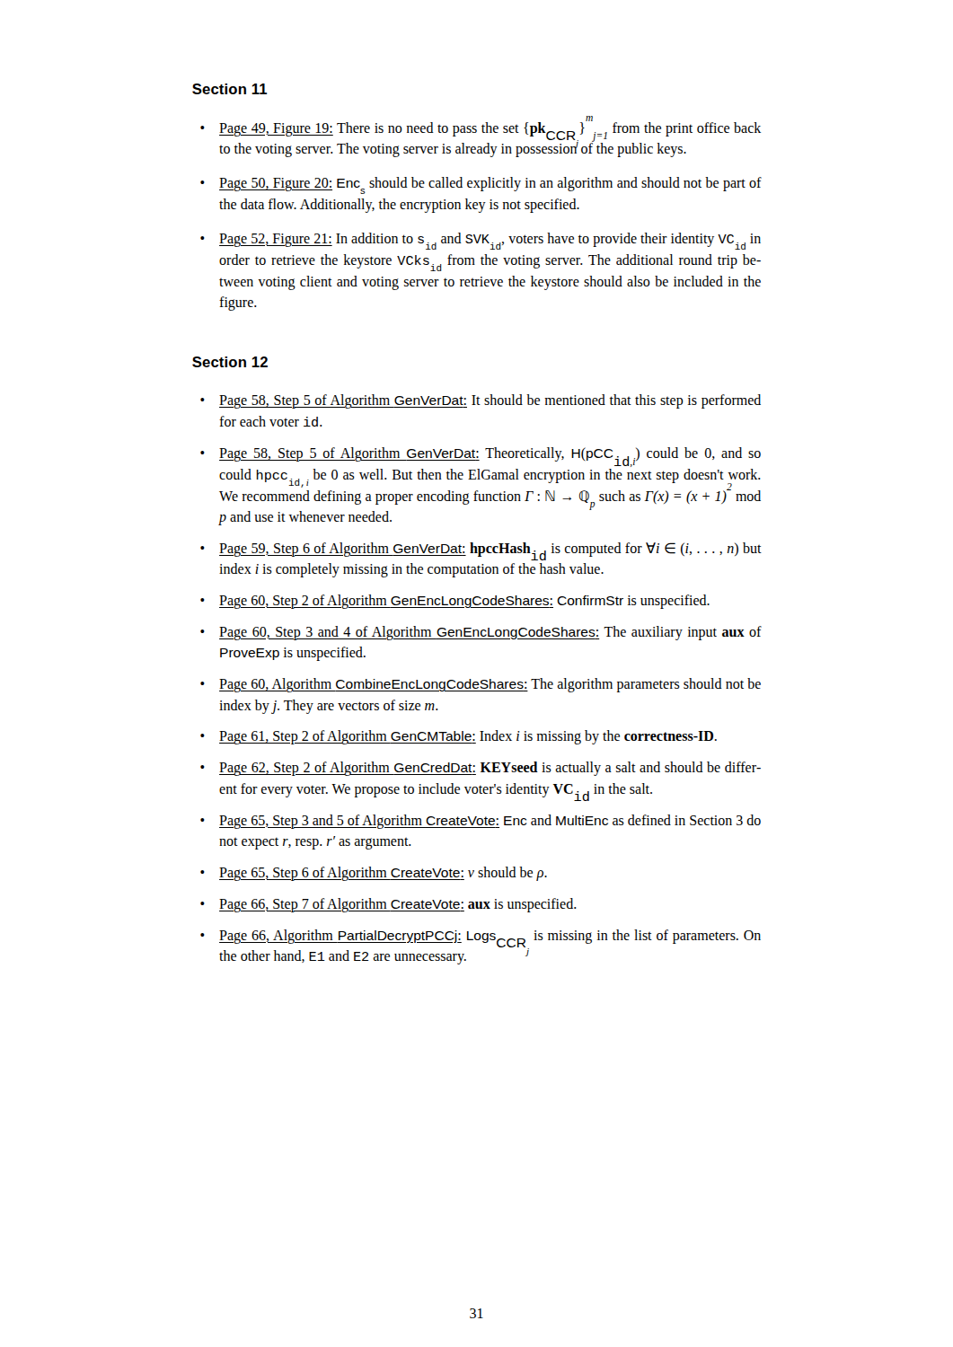Section 11
Page 49, Figure 19: There is no need to pass the set {pkCCRj}mj=1 from the print office back to the voting server. The voting server is already in possession of the public keys.
Page 50, Figure 20: Encs should be called explicitly in an algorithm and should not be part of the data flow. Additionally, the encryption key is not specified.
Page 52, Figure 21: In addition to sid and SVKid, voters have to provide their identity VCid in order to retrieve the keystore VCksid from the voting server. The additional round trip between voting client and voting server to retrieve the keystore should also be included in the figure.
Section 12
Page 58, Step 5 of Algorithm GenVerDat: It should be mentioned that this step is performed for each voter id.
Page 58, Step 5 of Algorithm GenVerDat: Theoretically, H(pCCid,i) could be 0, and so could hpccid,i be 0 as well. But then the ElGamal encryption in the next step doesn't work. We recommend defining a proper encoding function Γ : ℕ → ℚp such as Γ(x) = (x + 1)2 mod p and use it whenever needed.
Page 59, Step 6 of Algorithm GenVerDat: hpccHashid is computed for ∀i ∈ (i, . . . , n) but index i is completely missing in the computation of the hash value.
Page 60, Step 2 of Algorithm GenEncLongCodeShares: ConfirmStr is unspecified.
Page 60, Step 3 and 4 of Algorithm GenEncLongCodeShares: The auxiliary input aux of ProveExp is unspecified.
Page 60, Algorithm CombineEncLongCodeShares: The algorithm parameters should not be index by j. They are vectors of size m.
Page 61, Step 2 of Algorithm GenCMTable: Index i is missing by the correctness-ID.
Page 62, Step 2 of Algorithm GenCredDat: KEYseed is actually a salt and should be different for every voter. We propose to include voter's identity VCid in the salt.
Page 65, Step 3 and 5 of Algorithm CreateVote: Enc and MultiEnc as defined in Section 3 do not expect r, resp. r′ as argument.
Page 65, Step 6 of Algorithm CreateVote: ν should be ρ.
Page 66, Step 7 of Algorithm CreateVote: aux is unspecified.
Page 66, Algorithm PartialDecryptPCCj: LogsCCRj is missing in the list of parameters. On the other hand, E1 and E2 are unnecessary.
31